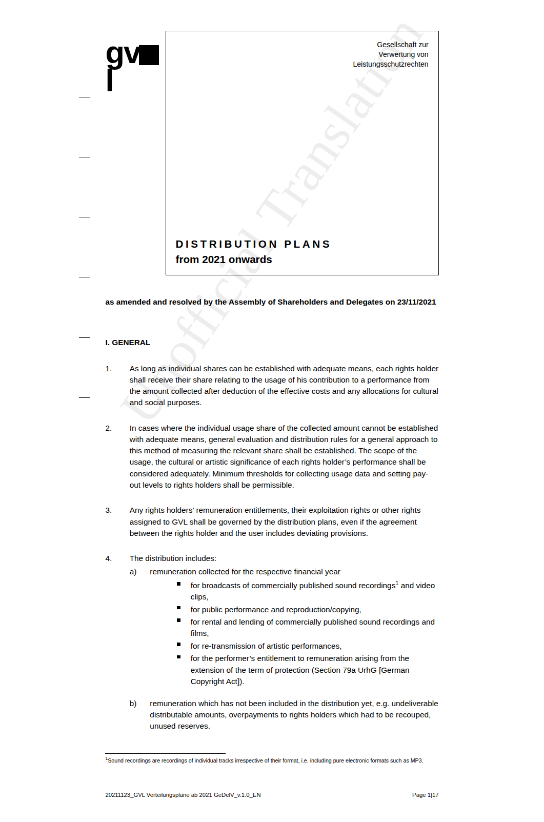Unofficial Translation
gv l
Gesellschaft zur
Verwertung von
Leistungsschutzrechten
DISTRIBUTION PLANS
from 2021 onwards
as amended and resolved by the Assembly of Shareholders and Delegates on 23/11/2021
I. GENERAL
As long as individual shares can be established with adequate means, each rights holder shall receive their share relating to the usage of his contribution to a performance from the amount collected after deduction of the effective costs and any allocations for cultural and social purposes.
In cases where the individual usage share of the collected amount cannot be established with adequate means, general evaluation and distribution rules for a general approach to this method of measuring the relevant share shall be established. The scope of the usage, the cultural or artistic significance of each rights holder’s performance shall be considered adequately. Minimum thresholds for collecting usage data and setting pay-out levels to rights holders shall be permissible.
Any rights holders’ remuneration entitlements, their exploitation rights or other rights assigned to GVL shall be governed by the distribution plans, even if the agreement between the rights holder and the user includes deviating provisions.
The distribution includes:
remuneration collected for the respective financial year
for broadcasts of commercially published sound recordings1 and video clips,
for public performance and reproduction/copying,
for rental and lending of commercially published sound recordings and films,
for re-transmission of artistic performances,
for the performer’s entitlement to remuneration arising from the extension of the term of protection (Section 79a UrhG [German Copyright Act]).
remuneration which has not been included in the distribution yet, e.g. undeliverable distributable amounts, overpayments to rights holders which had to be recouped, unused reserves.
1Sound recordings are recordings of individual tracks irrespective of their format, i.e. including pure electronic formats such as MP3.
20211123_GVL Verteilungspläne ab 2021 GeDelV_v.1.0_EN Page 1|17